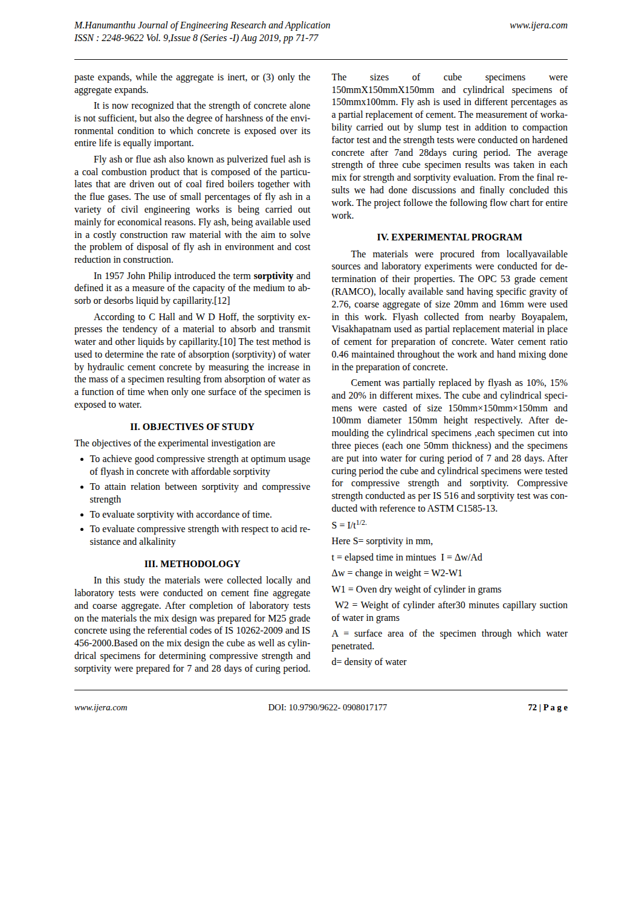M.Hanumanthu Journal of Engineering Research and Application www.ijera.com
ISSN : 2248-9622 Vol. 9,Issue 8 (Series -I) Aug 2019, pp 71-77
paste expands, while the aggregate is inert, or (3) only the aggregate expands.
It is now recognized that the strength of concrete alone is not sufficient, but also the degree of harshness of the environmental condition to which concrete is exposed over its entire life is equally important.
Fly ash or flue ash also known as pulverized fuel ash is a coal combustion product that is composed of the particulates that are driven out of coal fired boilers together with the flue gases. The use of small percentages of fly ash in a variety of civil engineering works is being carried out mainly for economical reasons. Fly ash, being available used in a costly construction raw material with the aim to solve the problem of disposal of fly ash in environment and cost reduction in construction.
In 1957 John Philip introduced the term sorptivity and defined it as a measure of the capacity of the medium to absorb or desorbs liquid by capillarity.[12]
According to C Hall and W D Hoff, the sorptivity expresses the tendency of a material to absorb and transmit water and other liquids by capillarity.[10] The test method is used to determine the rate of absorption (sorptivity) of water by hydraulic cement concrete by measuring the increase in the mass of a specimen resulting from absorption of water as a function of time when only one surface of the specimen is exposed to water.
II. Objectives of Study
The objectives of the experimental investigation are
To achieve good compressive strength at optimum usage of flyash in concrete with affordable sorptivity
To attain relation between sorptivity and compressive strength
To evaluate sorptivity with accordance of time.
To evaluate compressive strength with respect to acid resistance and alkalinity
III. Methodology
In this study the materials were collected locally and laboratory tests were conducted on cement fine aggregate and coarse aggregate. After completion of laboratory tests on the materials the mix design was prepared for M25 grade concrete using the referential codes of IS 10262-2009 and IS 456-2000.Based on the mix design the cube as well as cylindrical specimens for determining compressive strength and sorptivity were prepared for 7 and 28 days of curing period. The sizes of cube specimens were 150mmX150mmX150mm and cylindrical specimens of 150mmx100mm. Fly ash is used in different percentages as a partial replacement of cement. The measurement of workability carried out by slump test in addition to compaction factor test and the strength tests were conducted on hardened concrete after 7and 28days curing period. The average strength of three cube specimen results was taken in each mix for strength and sorptivity evaluation. From the final results we had done discussions and finally concluded this work. The project followe the following flow chart for entire work.
IV. Experimental Program
The materials were procured from locallyavailable sources and laboratory experiments were conducted for determination of their properties. The OPC 53 grade cement (RAMCO), locally available sand having specific gravity of 2.76, coarse aggregate of size 20mm and 16mm were used in this work. Flyash collected from nearby Boyapalem, Visakhapatnam used as partial replacement material in place of cement for preparation of concrete. Water cement ratio 0.46 maintained throughout the work and hand mixing done in the preparation of concrete.
Cement was partially replaced by flyash as 10%, 15% and 20% in different mixes. The cube and cylindrical specimens were casted of size 150mm×150mm×150mm and 100mm diameter 150mm height respectively. After demoulding the cylindrical specimens ,each specimen cut into three pieces (each one 50mm thickness) and the specimens are put into water for curing period of 7 and 28 days. After curing period the cube and cylindrical specimens were tested for compressive strength and sorptivity. Compressive strength conducted as per IS 516 and sorptivity test was conducted with reference to ASTM C1585-13.
S = I/t1/2.
Here S= sorptivity in mm,
t = elapsed time in mintues I = Δw/Ad
Δw = change in weight = W2-W1
W1 = Oven dry weight of cylinder in grams
W2 = Weight of cylinder after30 minutes capillary suction of water in grams
A = surface area of the specimen through which water penetrated.
d= density of water
www.ijera.com DOI: 10.9790/9622- 0908017177 72 | P a g e